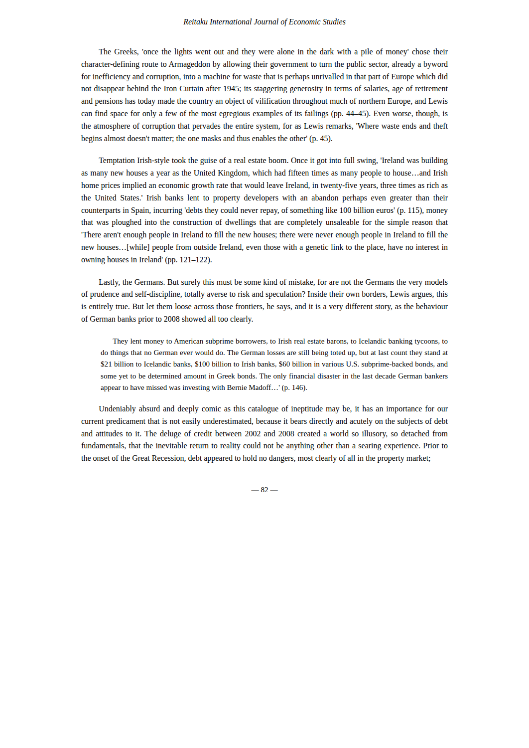Reitaku International Journal of Economic Studies
The Greeks, 'once the lights went out and they were alone in the dark with a pile of money' chose their character-defining route to Armageddon by allowing their government to turn the public sector, already a byword for inefficiency and corruption, into a machine for waste that is perhaps unrivalled in that part of Europe which did not disappear behind the Iron Curtain after 1945; its staggering generosity in terms of salaries, age of retirement and pensions has today made the country an object of vilification throughout much of northern Europe, and Lewis can find space for only a few of the most egregious examples of its failings (pp. 44–45). Even worse, though, is the atmosphere of corruption that pervades the entire system, for as Lewis remarks, 'Where waste ends and theft begins almost doesn't matter; the one masks and thus enables the other' (p. 45).
Temptation Irish-style took the guise of a real estate boom. Once it got into full swing, 'Ireland was building as many new houses a year as the United Kingdom, which had fifteen times as many people to house…and Irish home prices implied an economic growth rate that would leave Ireland, in twenty-five years, three times as rich as the United States.' Irish banks lent to property developers with an abandon perhaps even greater than their counterparts in Spain, incurring 'debts they could never repay, of something like 100 billion euros' (p. 115), money that was ploughed into the construction of dwellings that are completely unsaleable for the simple reason that 'There aren't enough people in Ireland to fill the new houses; there were never enough people in Ireland to fill the new houses…[while] people from outside Ireland, even those with a genetic link to the place, have no interest in owning houses in Ireland' (pp. 121–122).
Lastly, the Germans. But surely this must be some kind of mistake, for are not the Germans the very models of prudence and self-discipline, totally averse to risk and speculation? Inside their own borders, Lewis argues, this is entirely true. But let them loose across those frontiers, he says, and it is a very different story, as the behaviour of German banks prior to 2008 showed all too clearly.
They lent money to American subprime borrowers, to Irish real estate barons, to Icelandic banking tycoons, to do things that no German ever would do. The German losses are still being toted up, but at last count they stand at $21 billion to Icelandic banks, $100 billion to Irish banks, $60 billion in various U.S. subprime-backed bonds, and some yet to be determined amount in Greek bonds. The only financial disaster in the last decade German bankers appear to have missed was investing with Bernie Madoff…' (p. 146).
Undeniably absurd and deeply comic as this catalogue of ineptitude may be, it has an importance for our current predicament that is not easily underestimated, because it bears directly and acutely on the subjects of debt and attitudes to it. The deluge of credit between 2002 and 2008 created a world so illusory, so detached from fundamentals, that the inevitable return to reality could not be anything other than a searing experience. Prior to the onset of the Great Recession, debt appeared to hold no dangers, most clearly of all in the property market;
— 82 —